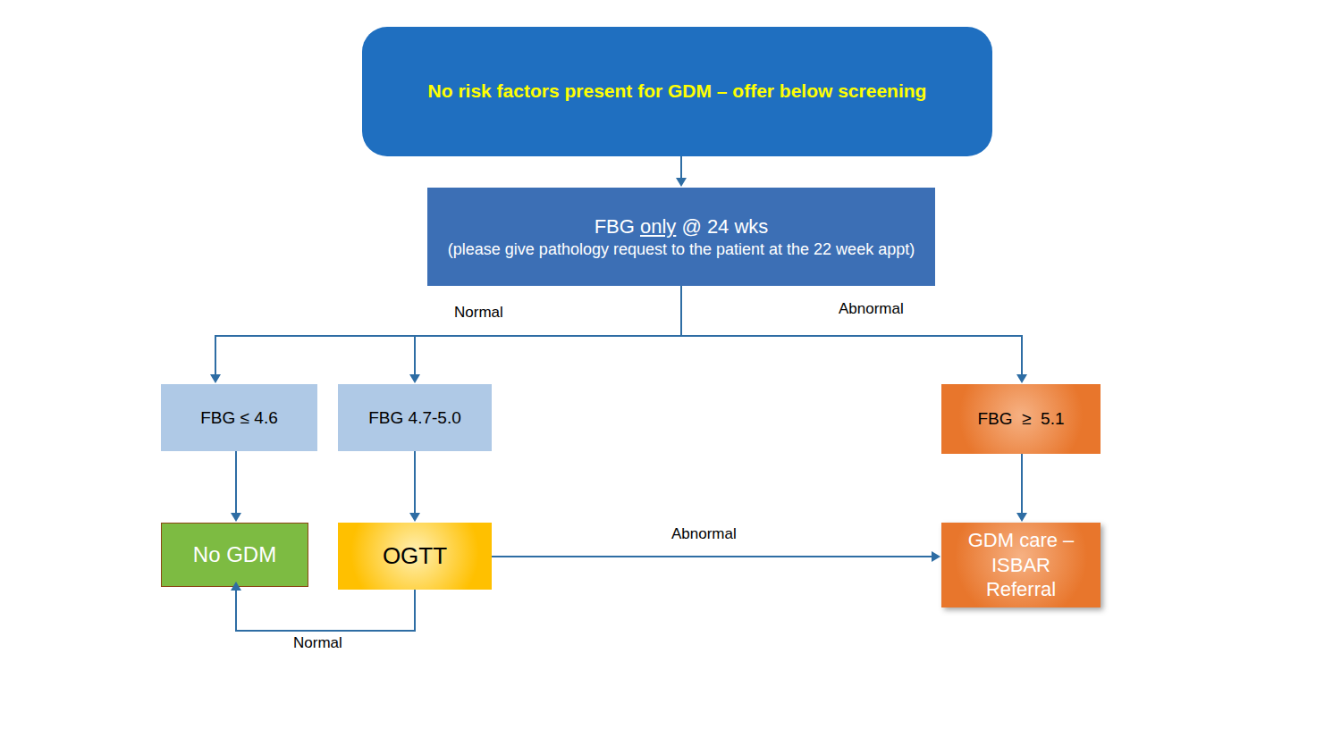No risk factors present for GDM – offer below screening
FBG only @ 24 wks
(please give pathology request to the patient at the 22 week appt)
Normal
Abnormal
FBG ≤ 4.6
FBG 4.7-5.0
FBG ≥ 5.1
No GDM
OGTT
GDM care –
ISBAR
Referral
Abnormal
Normal